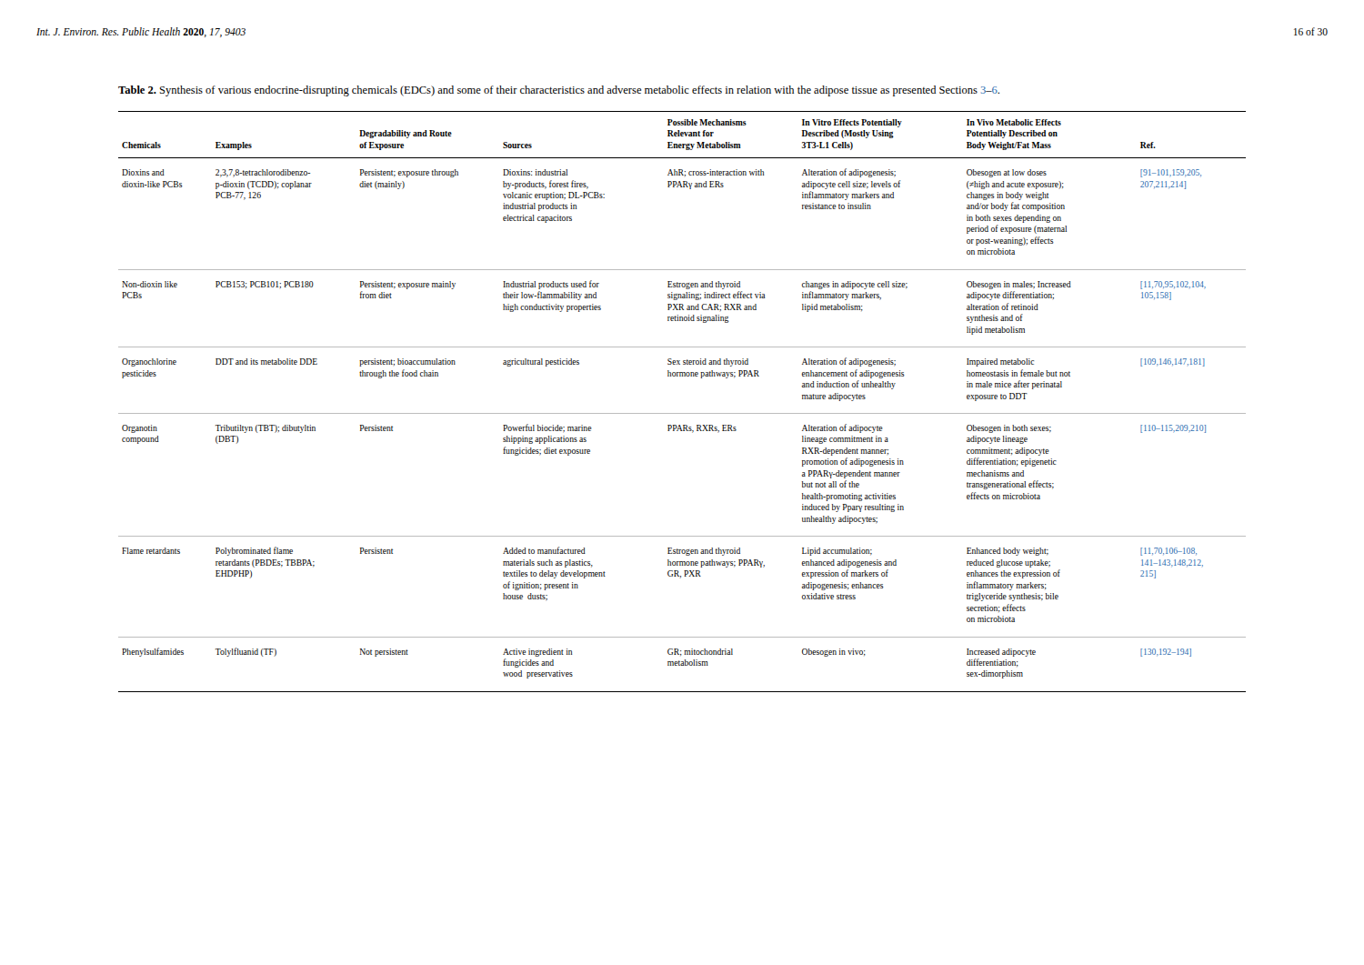Int. J. Environ. Res. Public Health 2020, 17, 9403
16 of 30
Table 2. Synthesis of various endocrine-disrupting chemicals (EDCs) and some of their characteristics and adverse metabolic effects in relation with the adipose tissue as presented Sections 3–6.
| Chemicals | Examples | Degradability and Route of Exposure | Sources | Possible Mechanisms Relevant for Energy Metabolism | In Vitro Effects Potentially Described (Mostly Using 3T3-L1 Cells) | In Vivo Metabolic Effects Potentially Described on Body Weight/Fat Mass | Ref. |
| --- | --- | --- | --- | --- | --- | --- | --- |
| Dioxins and dioxin-like PCBs | 2,3,7,8-tetrachlorodibenzo- p-dioxin (TCDD); coplanar PCB-77, 126 | Persistent; exposure through diet (mainly) | Dioxins: industrial by-products, forest fires, volcanic eruption; DL-PCBs: industrial products in electrical capacitors | AhR; cross-interaction with PPARγ and ERs | Alteration of adipogenesis; adipocyte cell size; levels of inflammatory markers and resistance to insulin | Obesogen at low doses (≠high and acute exposure); changes in body weight and/or body fat composition in both sexes depending on period of exposure (maternal or post-weaning); effects on microbiota | [91–101,159,205, 207,211,214] |
| Non-dioxin like PCBs | PCB153; PCB101; PCB180 | Persistent; exposure mainly from diet | Industrial products used for their low-flammability and high conductivity properties | Estrogen and thyroid signaling; indirect effect via PXR and CAR; RXR and retinoid signaling | changes in adipocyte cell size; inflammatory markers, lipid metabolism; | Obesogen in males; Increased adipocyte differentiation; alteration of retinoid synthesis and of lipid metabolism | [11,70,95,102,104, 105,158] |
| Organochlorine pesticides | DDT and its metabolite DDE | persistent; bioaccumulation through the food chain | agricultural pesticides | Sex steroid and thyroid hormone pathways; PPAR | Alteration of adipogenesis; enhancement of adipogenesis and induction of unhealthy mature adipocytes | Impaired metabolic homeostasis in female but not in male mice after perinatal exposure to DDT | [109,146,147,181] |
| Organotin compound | Tributiltyn (TBT); dibutyltin (DBT) | Persistent | Powerful biocide; marine shipping applications as fungicides; diet exposure | PPARs, RXRs, ERs | Alteration of adipocyte lineage commitment in a RXR-dependent manner; promotion of adipogenesis in a PPARγ-dependent manner but not all of the health-promoting activities induced by Pparγ resulting in unhealthy adipocytes; | Obesogen in both sexes; adipocyte lineage commitment; adipocyte differentiation; epigenetic mechanisms and transgenerational effects; effects on microbiota | [110–115,209,210] |
| Flame retardants | Polybrominated flame retardants (PBDEs; TBBPA; EHDPHP) | Persistent | Added to manufactured materials such as plastics, textiles to delay development of ignition; present in house dusts; | Estrogen and thyroid hormone pathways; PPARγ, GR, PXR | Lipid accumulation; enhanced adipogenesis and expression of markers of adipogenesis; enhances oxidative stress | Enhanced body weight; reduced glucose uptake; enhances the expression of inflammatory markers; triglyceride synthesis; bile secretion; effects on microbiota | [11,70,106–108, 141–143,148,212, 215] |
| Phenylsulfamides | Tolylfluanid (TF) | Not persistent | Active ingredient in fungicides and wood preservatives | GR; mitochondrial metabolism | Obesogen in vivo; | Increased adipocyte differentiation; sex-dimorphism | [130,192–194] |